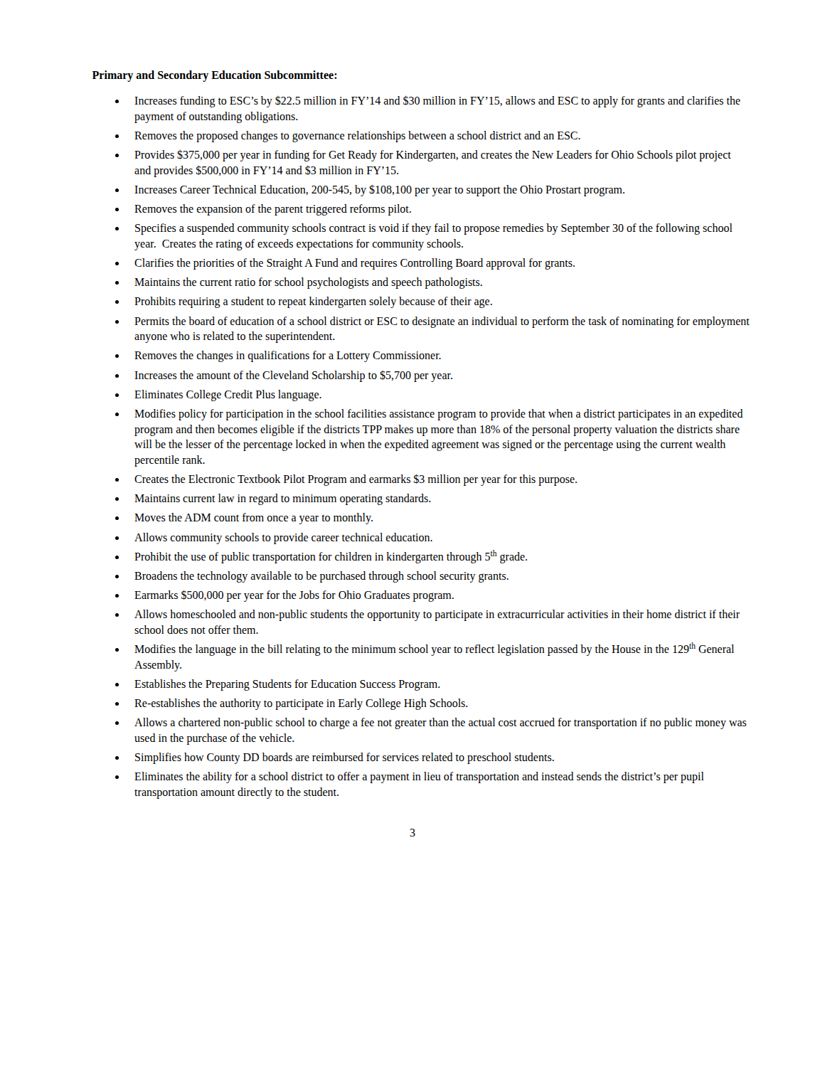Primary and Secondary Education Subcommittee:
Increases funding to ESC’s by $22.5 million in FY’14 and $30 million in FY’15, allows and ESC to apply for grants and clarifies the payment of outstanding obligations.
Removes the proposed changes to governance relationships between a school district and an ESC.
Provides $375,000 per year in funding for Get Ready for Kindergarten, and creates the New Leaders for Ohio Schools pilot project and provides $500,000 in FY’14 and $3 million in FY’15.
Increases Career Technical Education, 200-545, by $108,100 per year to support the Ohio Prostart program.
Removes the expansion of the parent triggered reforms pilot.
Specifies a suspended community schools contract is void if they fail to propose remedies by September 30 of the following school year. Creates the rating of exceeds expectations for community schools.
Clarifies the priorities of the Straight A Fund and requires Controlling Board approval for grants.
Maintains the current ratio for school psychologists and speech pathologists.
Prohibits requiring a student to repeat kindergarten solely because of their age.
Permits the board of education of a school district or ESC to designate an individual to perform the task of nominating for employment anyone who is related to the superintendent.
Removes the changes in qualifications for a Lottery Commissioner.
Increases the amount of the Cleveland Scholarship to $5,700 per year.
Eliminates College Credit Plus language.
Modifies policy for participation in the school facilities assistance program to provide that when a district participates in an expedited program and then becomes eligible if the districts TPP makes up more than 18% of the personal property valuation the districts share will be the lesser of the percentage locked in when the expedited agreement was signed or the percentage using the current wealth percentile rank.
Creates the Electronic Textbook Pilot Program and earmarks $3 million per year for this purpose.
Maintains current law in regard to minimum operating standards.
Moves the ADM count from once a year to monthly.
Allows community schools to provide career technical education.
Prohibit the use of public transportation for children in kindergarten through 5th grade.
Broadens the technology available to be purchased through school security grants.
Earmarks $500,000 per year for the Jobs for Ohio Graduates program.
Allows homeschooled and non-public students the opportunity to participate in extracurricular activities in their home district if their school does not offer them.
Modifies the language in the bill relating to the minimum school year to reflect legislation passed by the House in the 129th General Assembly.
Establishes the Preparing Students for Education Success Program.
Re-establishes the authority to participate in Early College High Schools.
Allows a chartered non-public school to charge a fee not greater than the actual cost accrued for transportation if no public money was used in the purchase of the vehicle.
Simplifies how County DD boards are reimbursed for services related to preschool students.
Eliminates the ability for a school district to offer a payment in lieu of transportation and instead sends the district’s per pupil transportation amount directly to the student.
3